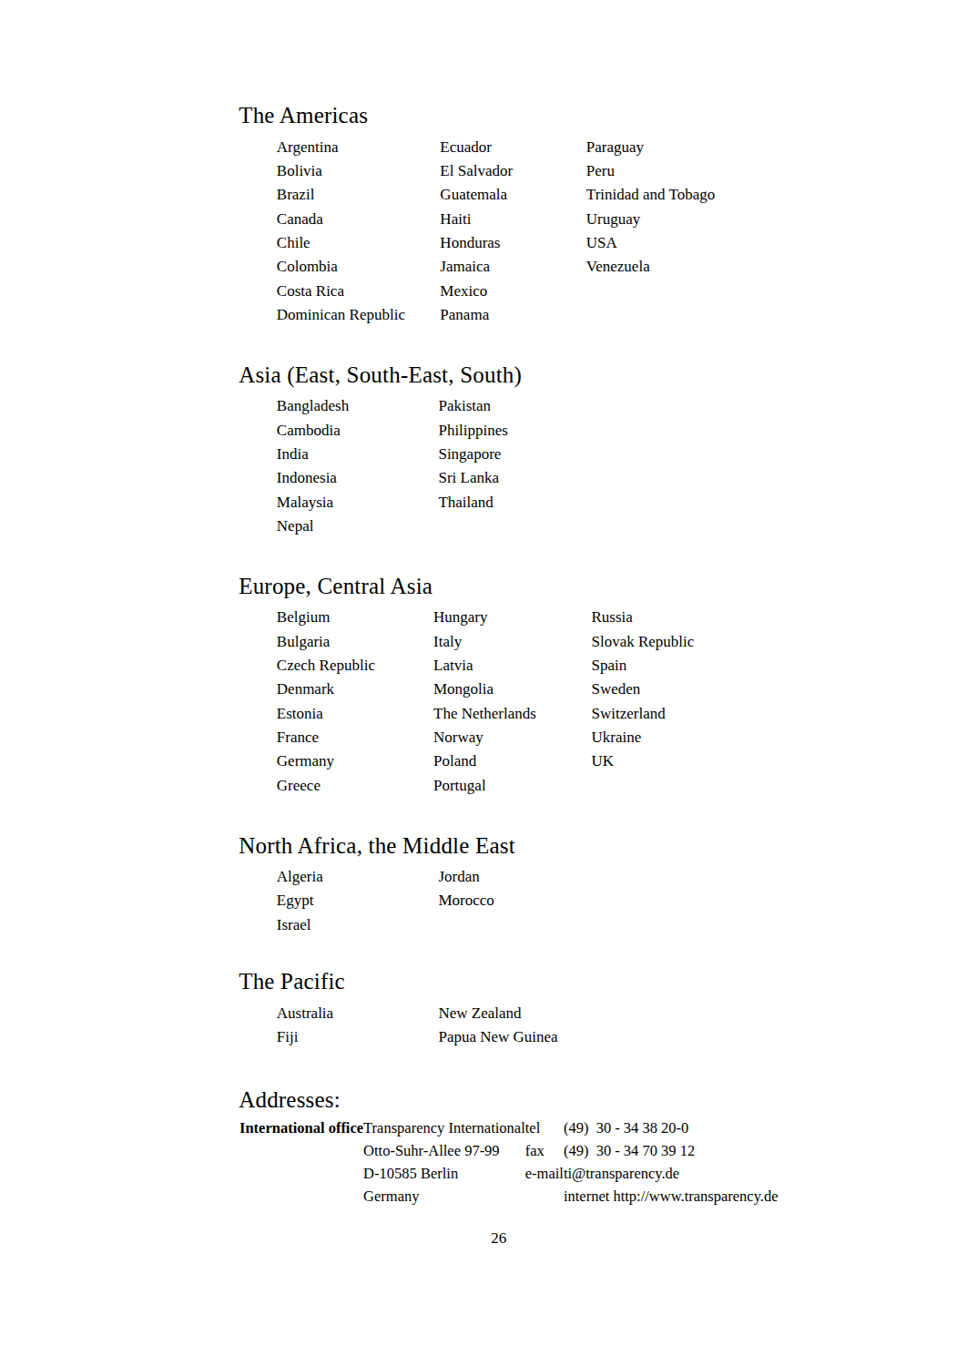The Americas
| Argentina | Ecuador | Paraguay |
| Bolivia | El Salvador | Peru |
| Brazil | Guatemala | Trinidad and Tobago |
| Canada | Haiti | Uruguay |
| Chile | Honduras | USA |
| Colombia | Jamaica | Venezuela |
| Costa Rica | Mexico | |
| Dominican Republic | Panama | |
Asia (East, South-East, South)
| Bangladesh | Pakistan |
| Cambodia | Philippines |
| India | Singapore |
| Indonesia | Sri Lanka |
| Malaysia | Thailand |
| Nepal | |
Europe, Central Asia
| Belgium | Hungary | Russia |
| Bulgaria | Italy | Slovak Republic |
| Czech Republic | Latvia | Spain |
| Denmark | Mongolia | Sweden |
| Estonia | The Netherlands | Switzerland |
| France | Norway | Ukraine |
| Germany | Poland | UK |
| Greece | Portugal | |
North Africa, the Middle East
| Algeria | Jordan |
| Egypt | Morocco |
| Israel | |
The Pacific
| Australia | New Zealand |
| Fiji | Papua New Guinea |
Addresses:
| International office | Transparency International | tel | (49) 30 - 34 38 20-0 |
| | Otto-Suhr-Allee 97-99 | fax | (49) 30 - 34 70 39 12 |
| | D-10585 Berlin | e-mail | ti@transparency.de |
| | Germany | | internet http://www.transparency.de |
26